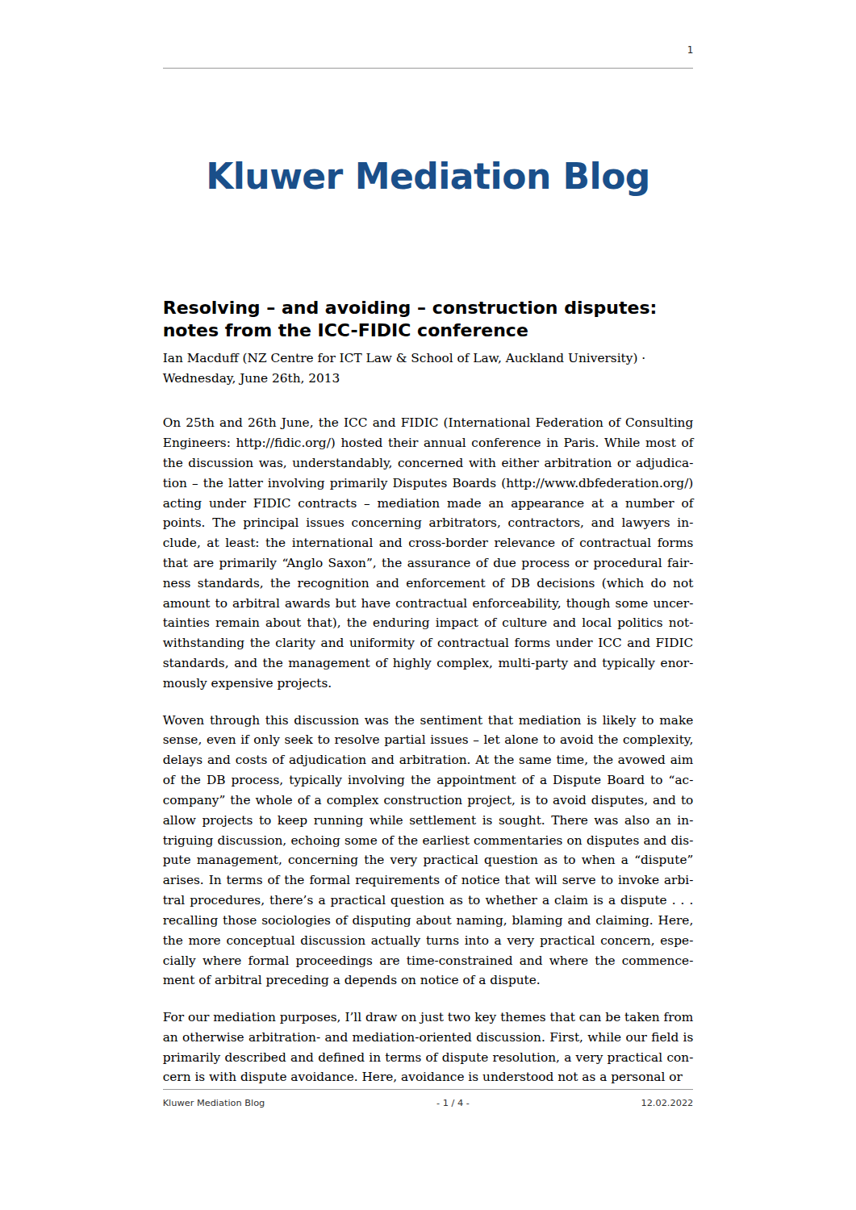1
Kluwer Mediation Blog
Resolving – and avoiding – construction disputes: notes from the ICC-FIDIC conference
Ian Macduff (NZ Centre for ICT Law & School of Law, Auckland University) · Wednesday, June 26th, 2013
On 25th and 26th June, the ICC and FIDIC (International Federation of Consulting Engineers: http://fidic.org/) hosted their annual conference in Paris. While most of the discussion was, understandably, concerned with either arbitration or adjudication – the latter involving primarily Disputes Boards (http://www.dbfederation.org/) acting under FIDIC contracts – mediation made an appearance at a number of points. The principal issues concerning arbitrators, contractors, and lawyers include, at least: the international and cross-border relevance of contractual forms that are primarily “Anglo Saxon”, the assurance of due process or procedural fairness standards, the recognition and enforcement of DB decisions (which do not amount to arbitral awards but have contractual enforceability, though some uncertainties remain about that), the enduring impact of culture and local politics notwithstanding the clarity and uniformity of contractual forms under ICC and FIDIC standards, and the management of highly complex, multi-party and typically enormously expensive projects.
Woven through this discussion was the sentiment that mediation is likely to make sense, even if only seek to resolve partial issues – let alone to avoid the complexity, delays and costs of adjudication and arbitration. At the same time, the avowed aim of the DB process, typically involving the appointment of a Dispute Board to “accompany” the whole of a complex construction project, is to avoid disputes, and to allow projects to keep running while settlement is sought. There was also an intriguing discussion, echoing some of the earliest commentaries on disputes and dispute management, concerning the very practical question as to when a “dispute” arises. In terms of the formal requirements of notice that will serve to invoke arbitral procedures, there’s a practical question as to whether a claim is a dispute . . . recalling those sociologies of disputing about naming, blaming and claiming. Here, the more conceptual discussion actually turns into a very practical concern, especially where formal proceedings are time-constrained and where the commencement of arbitral preceding a depends on notice of a dispute.
For our mediation purposes, I’ll draw on just two key themes that can be taken from an otherwise arbitration- and mediation-oriented discussion. First, while our field is primarily described and defined in terms of dispute resolution, a very practical concern is with dispute avoidance. Here, avoidance is understood not as a personal or
Kluwer Mediation Blog
- 1 / 4 -
12.02.2022